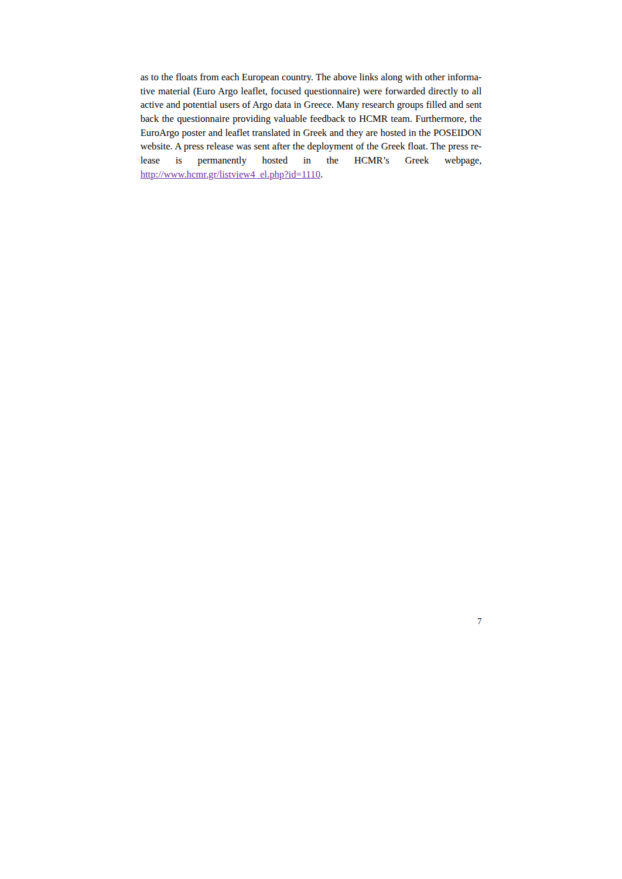as to the floats from each European country. The above links along with other informative material (Euro Argo leaflet, focused questionnaire) were forwarded directly to all active and potential users of Argo data in Greece. Many research groups filled and sent back the questionnaire providing valuable feedback to HCMR team. Furthermore, the EuroArgo poster and leaflet translated in Greek and they are hosted in the POSEIDON website. A press release was sent after the deployment of the Greek float. The press release is permanently hosted in the HCMR’s Greek webpage, http://www.hcmr.gr/listview4_el.php?id=1110.
7